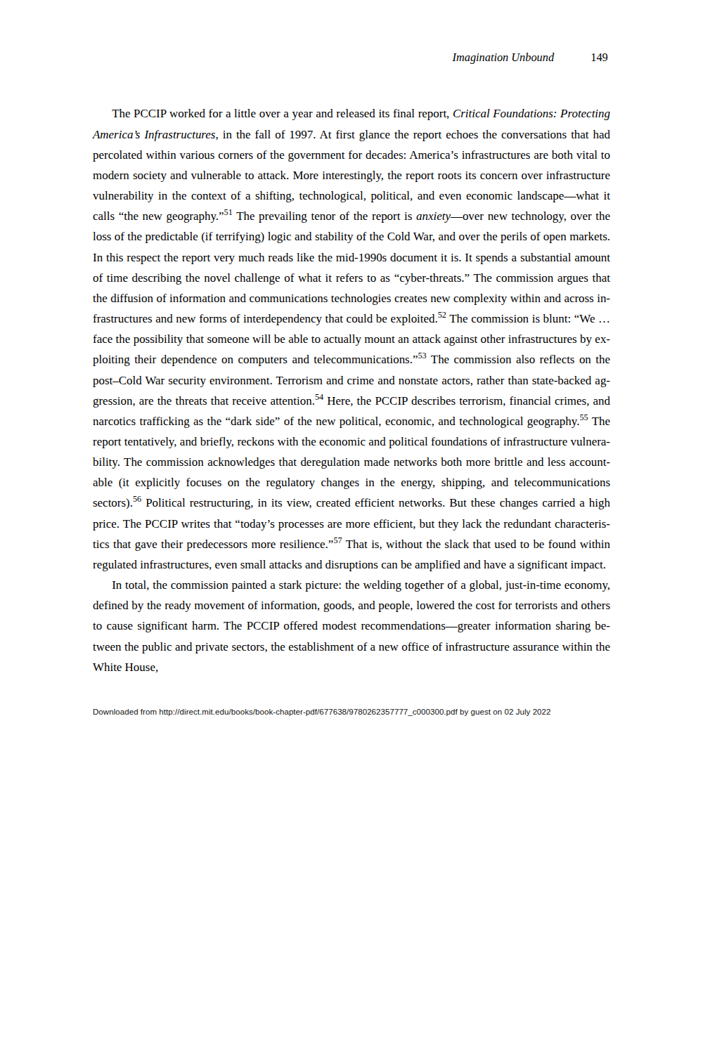Imagination Unbound 149
The PCCIP worked for a little over a year and released its final report, Critical Foundations: Protecting America’s Infrastructures, in the fall of 1997. At first glance the report echoes the conversations that had percolated within various corners of the government for decades: America’s infrastructures are both vital to modern society and vulnerable to attack. More interestingly, the report roots its concern over infrastructure vulnerability in the context of a shifting, technological, political, and even economic landscape—what it calls “the new geography.”51 The prevailing tenor of the report is anxiety—over new technology, over the loss of the predictable (if terrifying) logic and stability of the Cold War, and over the perils of open markets. In this respect the report very much reads like the mid-1990s document it is. It spends a substantial amount of time describing the novel challenge of what it refers to as “cyber-threats.” The commission argues that the diffusion of information and communications technologies creates new complexity within and across infrastructures and new forms of interdependency that could be exploited.52 The commission is blunt: “We … face the possibility that someone will be able to actually mount an attack against other infrastructures by exploiting their dependence on computers and telecommunications.”53 The commission also reflects on the post–Cold War security environment. Terrorism and crime and nonstate actors, rather than state-backed aggression, are the threats that receive attention.54 Here, the PCCIP describes terrorism, financial crimes, and narcotics trafficking as the “dark side” of the new political, economic, and technological geography.55 The report tentatively, and briefly, reckons with the economic and political foundations of infrastructure vulnerability. The commission acknowledges that deregulation made networks both more brittle and less accountable (it explicitly focuses on the regulatory changes in the energy, shipping, and telecommunications sectors).56 Political restructuring, in its view, created efficient networks. But these changes carried a high price. The PCCIP writes that “today’s processes are more efficient, but they lack the redundant characteristics that gave their predecessors more resilience.”57 That is, without the slack that used to be found within regulated infrastructures, even small attacks and disruptions can be amplified and have a significant impact.
In total, the commission painted a stark picture: the welding together of a global, just-in-time economy, defined by the ready movement of information, goods, and people, lowered the cost for terrorists and others to cause significant harm. The PCCIP offered modest recommendations—greater information sharing between the public and private sectors, the establishment of a new office of infrastructure assurance within the White House,
Downloaded from http://direct.mit.edu/books/book-chapter-pdf/677638/9780262357777_c000300.pdf by guest on 02 July 2022